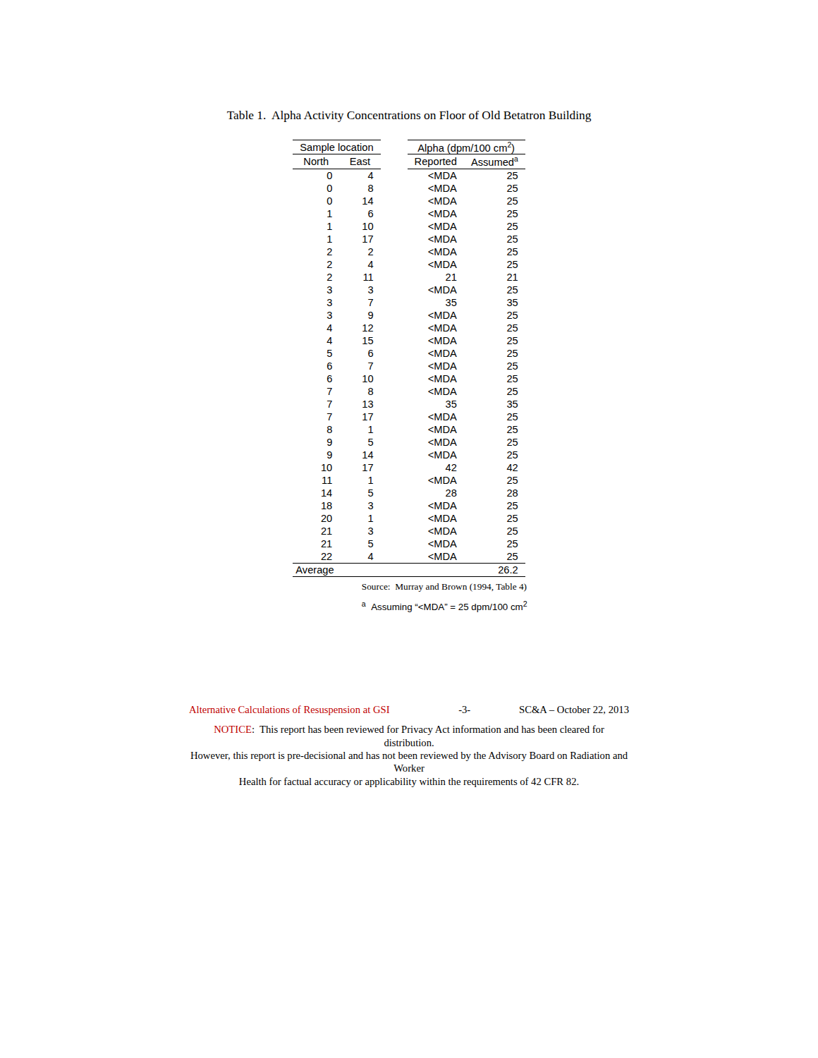Table 1. Alpha Activity Concentrations on Floor of Old Betatron Building
| Sample location | | Alpha (dpm/100 cm 2 ) |
| --- | --- | --- |
| North | East | | Reported | Assumed a |
| 0 | 4 | | <MDA | 25 |
| 0 | 8 | | <MDA | 25 |
| 0 | 14 | | <MDA | 25 |
| 1 | 6 | | <MDA | 25 |
| 1 | 10 | | <MDA | 25 |
| 1 | 17 | | <MDA | 25 |
| 2 | 2 | | <MDA | 25 |
| 2 | 4 | | <MDA | 25 |
| 2 | 11 | | 21 | 21 |
| 3 | 3 | | <MDA | 25 |
| 3 | 7 | | 35 | 35 |
| 3 | 9 | | <MDA | 25 |
| 4 | 12 | | <MDA | 25 |
| 4 | 15 | | <MDA | 25 |
| 5 | 6 | | <MDA | 25 |
| 6 | 7 | | <MDA | 25 |
| 6 | 10 | | <MDA | 25 |
| 7 | 8 | | <MDA | 25 |
| 7 | 13 | | 35 | 35 |
| 7 | 17 | | <MDA | 25 |
| 8 | 1 | | <MDA | 25 |
| 9 | 5 | | <MDA | 25 |
| 9 | 14 | | <MDA | 25 |
| 10 | 17 | | 42 | 42 |
| 11 | 1 | | <MDA | 25 |
| 14 | 5 | | 28 | 28 |
| 18 | 3 | | <MDA | 25 |
| 20 | 1 | | <MDA | 25 |
| 21 | 3 | | <MDA | 25 |
| 21 | 5 | | <MDA | 25 |
| 22 | 4 | | <MDA | 25 |
| Average | | | 26.2 |
Source: Murray and Brown (1994, Table 4)
a Assuming “<MDA” = 25 dpm/100 cm2
Alternative Calculations of Resuspension at GSI -3- SC&A – October 22, 2013
NOTICE: This report has been reviewed for Privacy Act information and has been cleared for distribution.
However, this report is pre-decisional and has not been reviewed by the Advisory Board on Radiation and Worker
Health for factual accuracy or applicability within the requirements of 42 CFR 82.